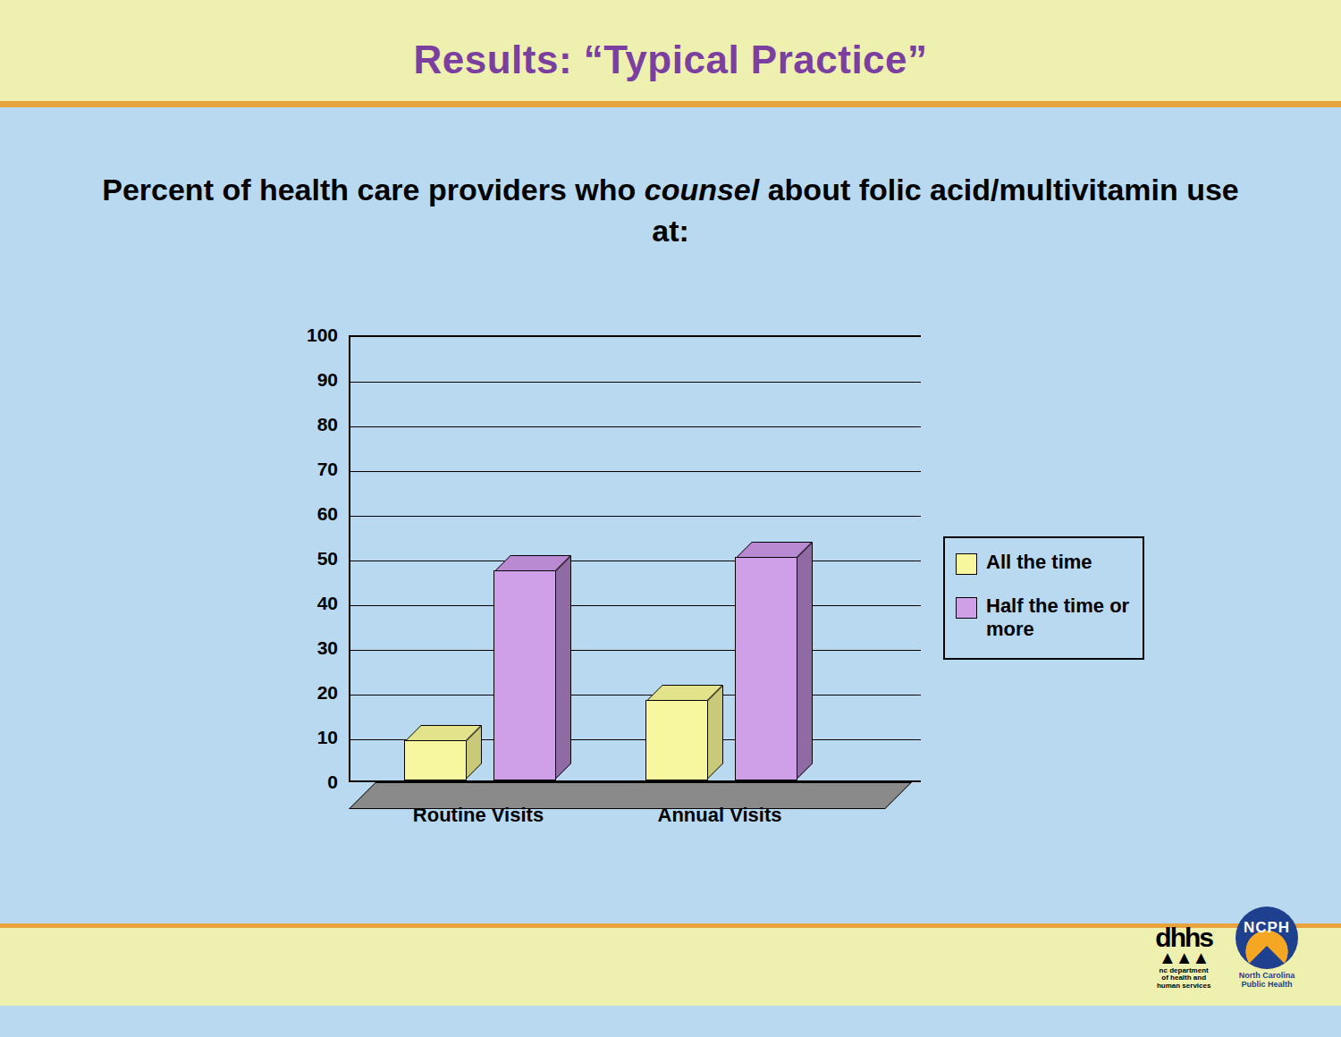Results: “Typical Practice”
Percent of health care providers who counsel about folic acid/multivitamin use at:
100 90 80 70 60 50 40 30 20 10 0
Routine Visits Annual Visits
All the time
Half the time or more
dhhs
▲▲▲
nc department
of health and
human services
NCPH
North Carolina
Public Health